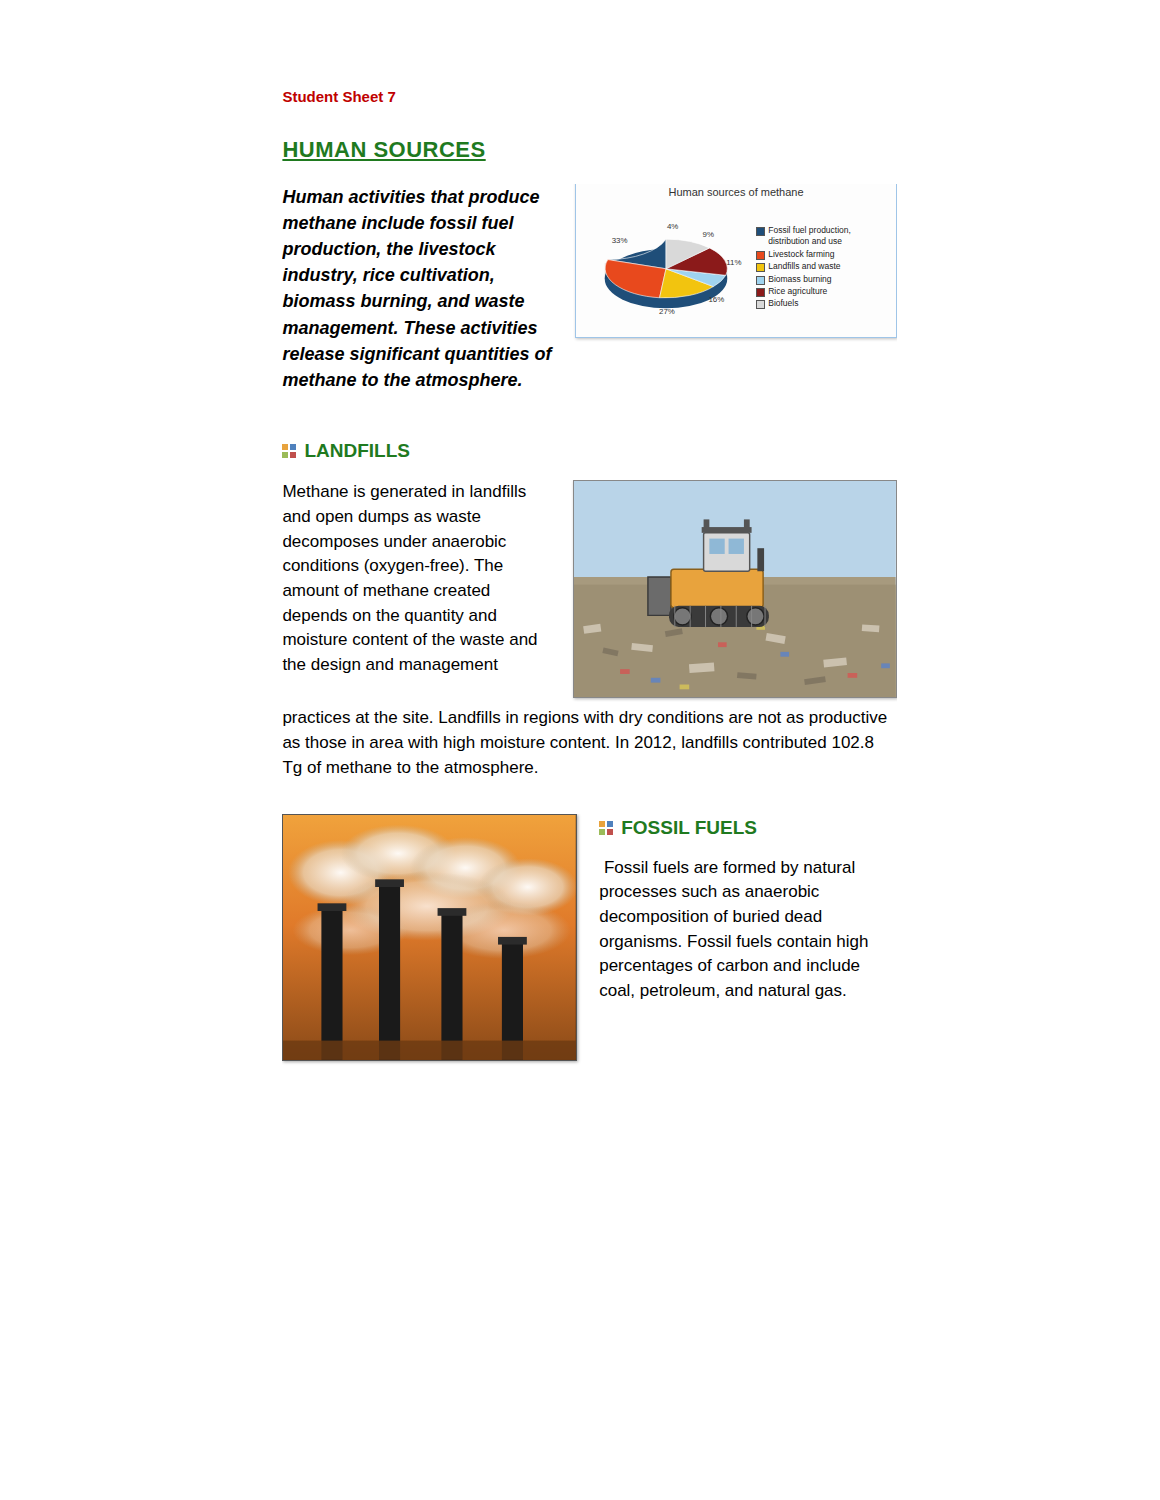Student Sheet 7
HUMAN SOURCES
Human sources of methane
33% 27% 16% 11% 9% 4%
Fossil fuel production, distribution and use
Livestock farming
Landfills and waste
Biomass burning
Rice agriculture
Biofuels
Human activities that produce methane include fossil fuel production, the livestock industry, rice cultivation, biomass burning, and waste management. These activities release significant quantities of methane to the atmosphere.
LANDFILLS
Methane is generated in landfills and open dumps as waste decomposes under anaerobic conditions (oxygen-free). The amount of methane created depends on the quantity and moisture content of the waste and the design and management
practices at the site. Landfills in regions with dry conditions are not as productive as those in area with high moisture content. In 2012, landfills contributed 102.8 Tg of methane to the atmosphere.
FOSSIL FUELS
Fossil fuels are formed by natural processes such as anaerobic decomposition of buried dead organisms. Fossil fuels contain high percentages of carbon and include coal, petroleum, and natural gas.